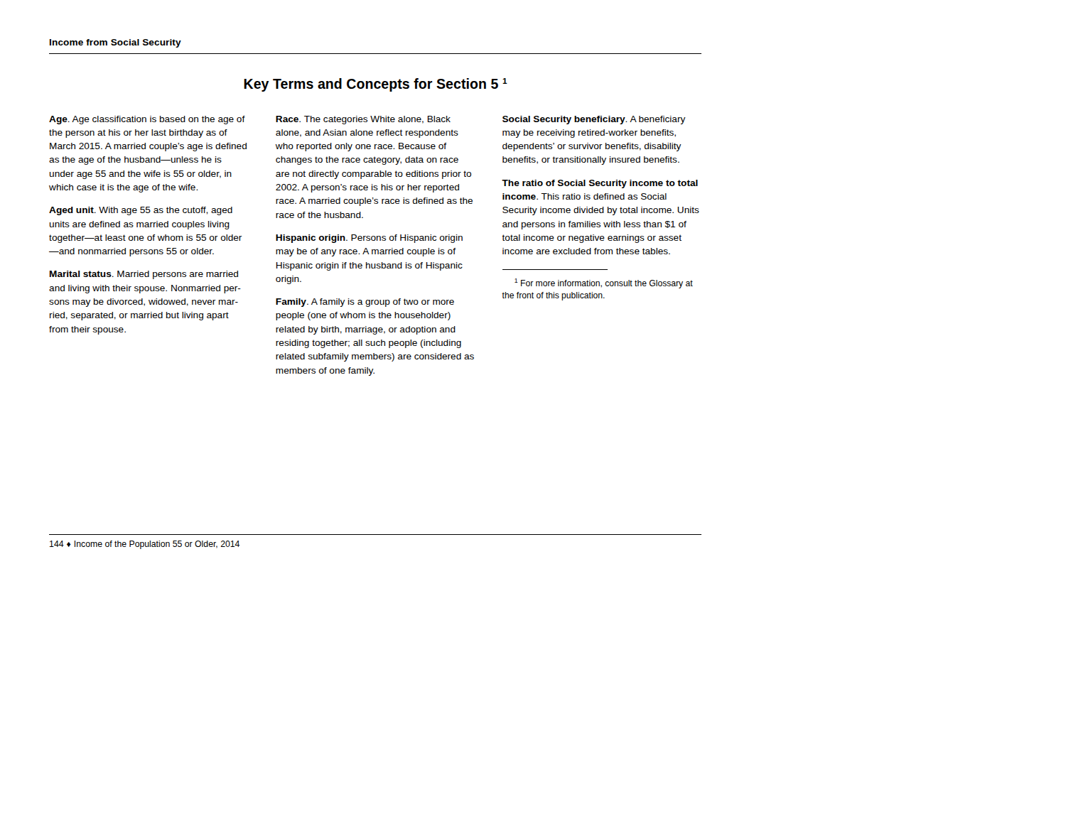Income from Social Security
Key Terms and Concepts for Section 5 1
Age. Age classification is based on the age of the person at his or her last birthday as of March 2015. A married couple’s age is defined as the age of the husband—unless he is under age 55 and the wife is 55 or older, in which case it is the age of the wife.
Aged unit. With age 55 as the cutoff, aged units are defined as married couples living together—at least one of whom is 55 or older—and non­married persons 55 or older.
Marital status. Married persons are married and living with their spouse. Nonmarried per­sons may be divorced, widowed, never mar­ried, separated, or married but living apart from their spouse.
Race. The categories White alone, Black alone, and Asian alone reflect respondents who reported only one race. Because of changes to the race category, data on race are not directly comparable to editions prior to 2002. A person’s race is his or her reported race. A married cou­ple’s race is defined as the race of the husband.
Hispanic origin. Persons of Hispanic origin may be of any race. A married couple is of His­panic origin if the husband is of Hispanic origin.
Family. A family is a group of two or more people (one of whom is the householder) related by birth, marriage, or adoption and residing together; all such people (including related sub­family members) are considered as members of one family.
Social Security beneficiary. A beneficiary may be receiving retired-worker benefits, depen­dents’ or survivor benefits, disability benefits, or transitionally insured benefits.
The ratio of Social Security income to total income. This ratio is defined as Social Security income divided by total income. Units and persons in families with less than $1 of total income or negative earnings or asset income are excluded from these tables.
1 For more information, consult the Glossary at the front of this publication.
144♦Income of the Population 55 or Older, 2014